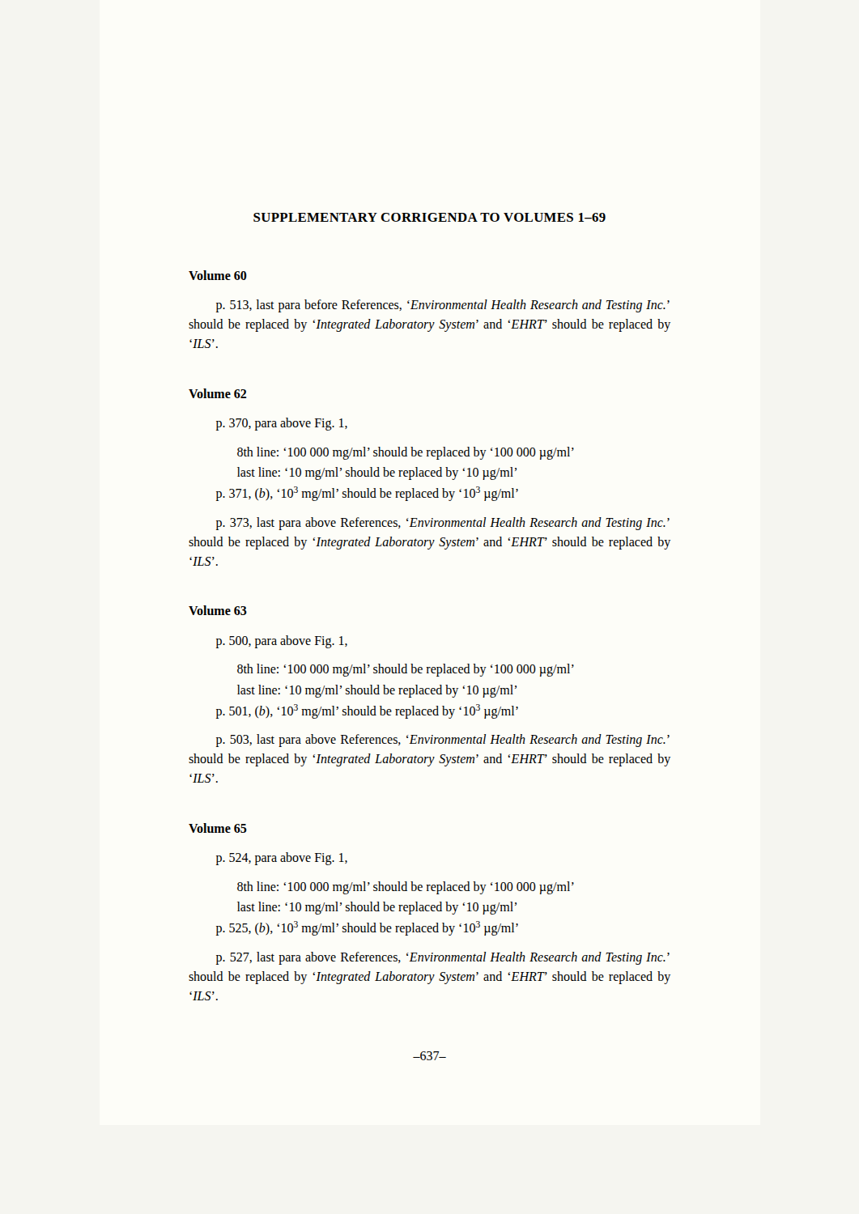SUPPLEMENTARY CORRIGENDA TO VOLUMES 1–69
Volume 60
p. 513, last para before References, ‘Environmental Health Research and Testing Inc.’ should be replaced by ‘Integrated Laboratory System’ and ‘EHRT’ should be replaced by ‘ILS’.
Volume 62
p. 370, para above Fig. 1,
8th line: ‘100 000 mg/ml’ should be replaced by ‘100 000 µg/ml’
last line: ‘10 mg/ml’ should be replaced by ‘10 µg/ml’
p. 371, (b), ‘103 mg/ml’ should be replaced by ‘103 µg/ml’
p. 373, last para above References, ‘Environmental Health Research and Testing Inc.’ should be replaced by ‘Integrated Laboratory System’ and ‘EHRT’ should be replaced by ‘ILS’.
Volume 63
p. 500, para above Fig. 1,
8th line: ‘100 000 mg/ml’ should be replaced by ‘100 000 µg/ml’
last line: ‘10 mg/ml’ should be replaced by ‘10 µg/ml’
p. 501, (b), ‘103 mg/ml’ should be replaced by ‘103 µg/ml’
p. 503, last para above References, ‘Environmental Health Research and Testing Inc.’ should be replaced by ‘Integrated Laboratory System’ and ‘EHRT’ should be replaced by ‘ILS’.
Volume 65
p. 524, para above Fig. 1,
8th line: ‘100 000 mg/ml’ should be replaced by ‘100 000 µg/ml’
last line: ‘10 mg/ml’ should be replaced by ‘10 µg/ml’
p. 525, (b), ‘103 mg/ml’ should be replaced by ‘103 µg/ml’
p. 527, last para above References, ‘Environmental Health Research and Testing Inc.’ should be replaced by ‘Integrated Laboratory System’ and ‘EHRT’ should be replaced by ‘ILS’.
–637–